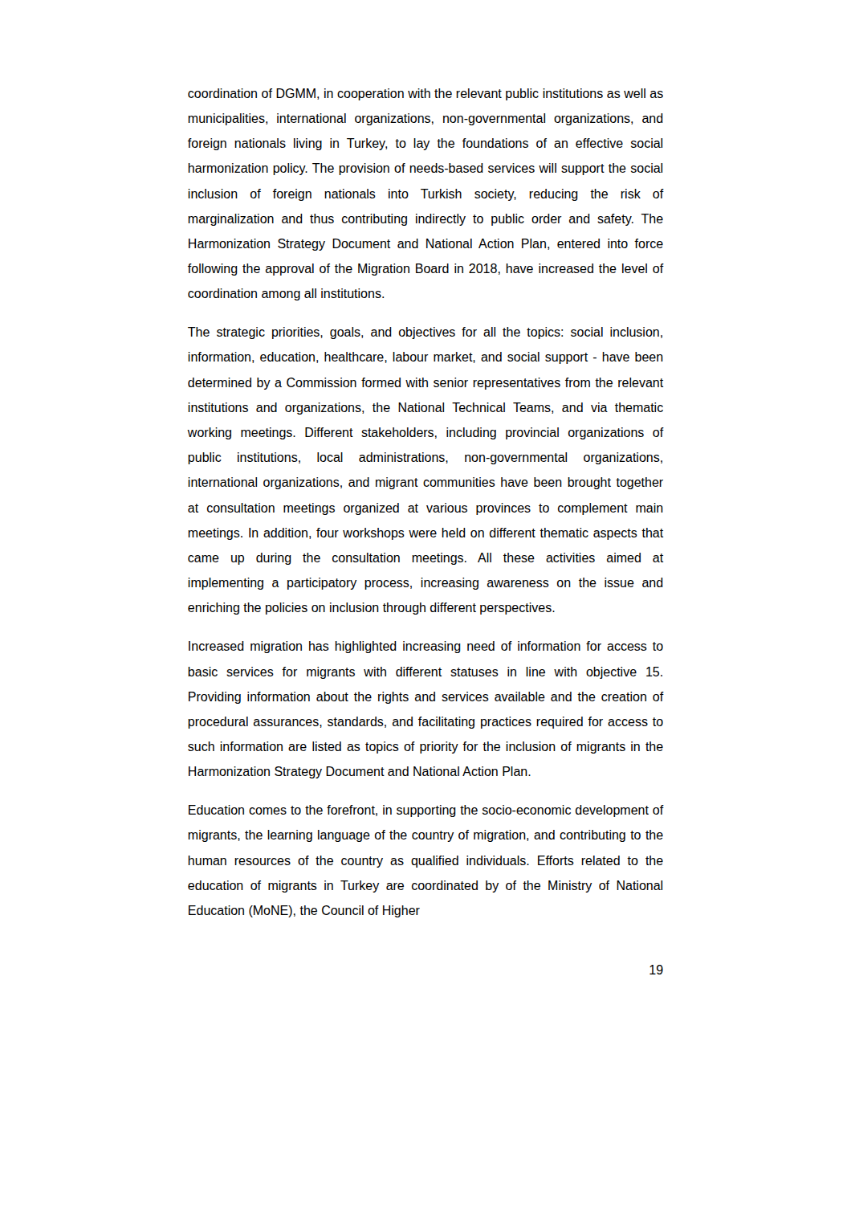coordination of DGMM, in cooperation with the relevant public institutions as well as municipalities, international organizations, non-governmental organizations, and foreign nationals living in Turkey, to lay the foundations of an effective social harmonization policy. The provision of needs-based services will support the social inclusion of foreign nationals into Turkish society, reducing the risk of marginalization and thus contributing indirectly to public order and safety. The Harmonization Strategy Document and National Action Plan, entered into force following the approval of the Migration Board in 2018, have increased the level of coordination among all institutions.
The strategic priorities, goals, and objectives for all the topics: social inclusion, information, education, healthcare, labour market, and social support - have been determined by a Commission formed with senior representatives from the relevant institutions and organizations, the National Technical Teams, and via thematic working meetings. Different stakeholders, including provincial organizations of public institutions, local administrations, non-governmental organizations, international organizations, and migrant communities have been brought together at consultation meetings organized at various provinces to complement main meetings. In addition, four workshops were held on different thematic aspects that came up during the consultation meetings. All these activities aimed at implementing a participatory process, increasing awareness on the issue and enriching the policies on inclusion through different perspectives.
Increased migration has highlighted increasing need of information for access to basic services for migrants with different statuses in line with objective 15. Providing information about the rights and services available and the creation of procedural assurances, standards, and facilitating practices required for access to such information are listed as topics of priority for the inclusion of migrants in the Harmonization Strategy Document and National Action Plan.
Education comes to the forefront, in supporting the socio-economic development of migrants, the learning language of the country of migration, and contributing to the human resources of the country as qualified individuals. Efforts related to the education of migrants in Turkey are coordinated by of the Ministry of National Education (MoNE), the Council of Higher
19